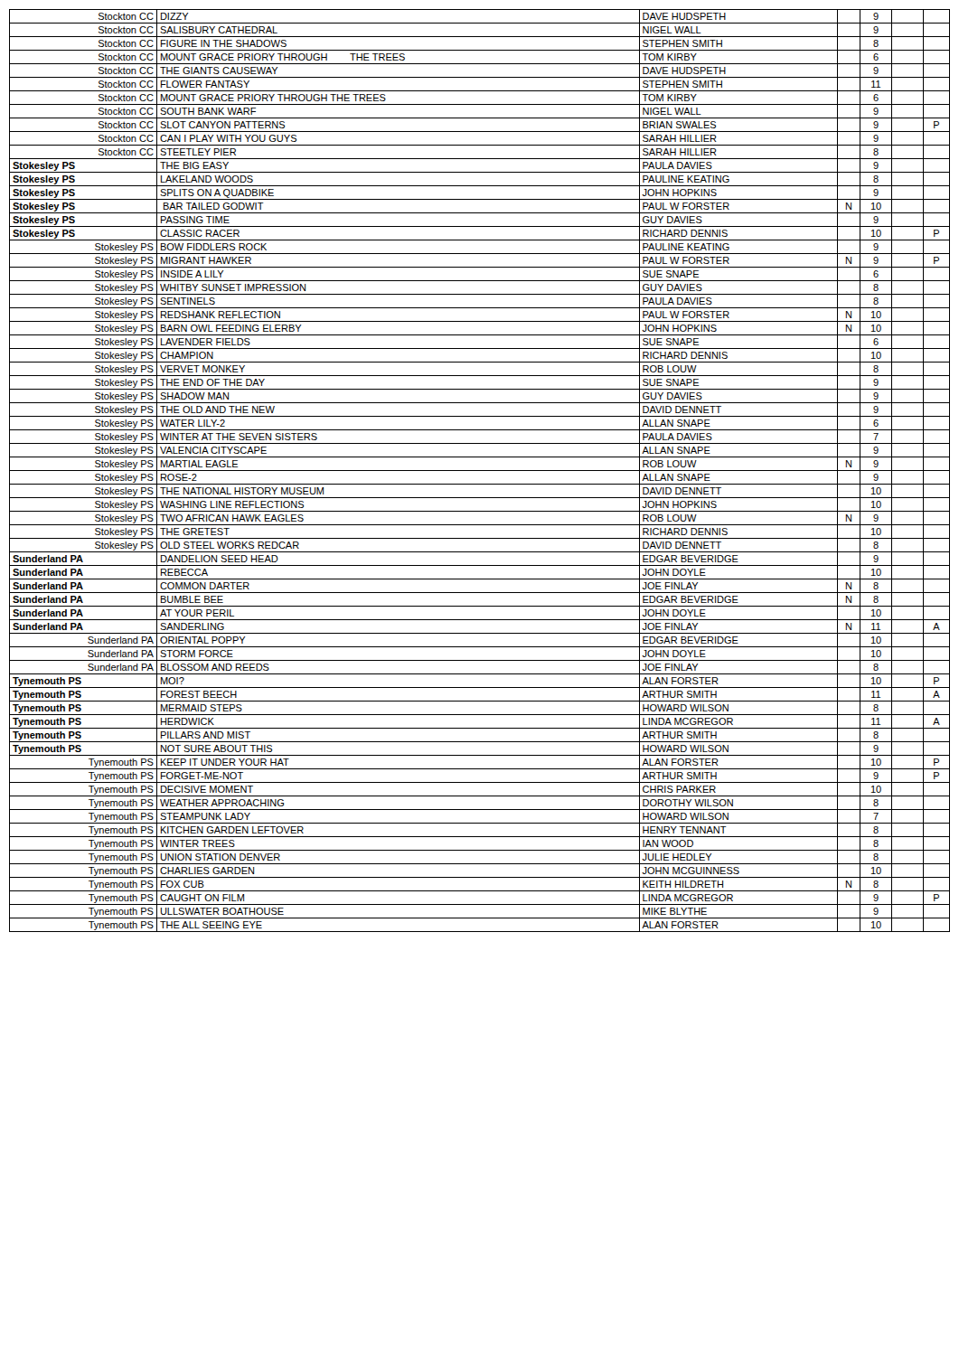| Stockton CC | DIZZY | DAVE HUDSPETH | | 9 | | |
| Stockton CC | SALISBURY CATHEDRAL | NIGEL WALL | | 9 | | |
| Stockton CC | FIGURE IN THE SHADOWS | STEPHEN SMITH | | 8 | | |
| Stockton CC | MOUNT GRACE PRIORY THROUGH THE TREES | TOM KIRBY | | 6 | | |
| Stockton CC | THE GIANTS CAUSEWAY | DAVE HUDSPETH | | 9 | | |
| Stockton CC | FLOWER FANTASY | STEPHEN SMITH | | 11 | | |
| Stockton CC | MOUNT GRACE PRIORY THROUGH THE TREES | TOM KIRBY | | 6 | | |
| Stockton CC | SOUTH BANK WARF | NIGEL WALL | | 9 | | |
| Stockton CC | SLOT CANYON PATTERNS | BRIAN SWALES | | 9 | | P |
| Stockton CC | CAN I PLAY WITH YOU GUYS | SARAH HILLIER | | 9 | | |
| Stockton CC | STEETLEY PIER | SARAH HILLIER | | 8 | | |
| Stokesley PS | THE BIG EASY | PAULA DAVIES | | 9 | | |
| Stokesley PS | LAKELAND WOODS | PAULINE KEATING | | 8 | | |
| Stokesley PS | SPLITS ON A QUADBIKE | JOHN HOPKINS | | 9 | | |
| Stokesley PS | BAR TAILED GODWIT | PAUL W FORSTER | N | 10 | | |
| Stokesley PS | PASSING TIME | GUY DAVIES | | 9 | | |
| Stokesley PS | CLASSIC RACER | RICHARD DENNIS | | 10 | | P |
| Stokesley PS | BOW FIDDLERS ROCK | PAULINE KEATING | | 9 | | |
| Stokesley PS | MIGRANT HAWKER | PAUL W FORSTER | N | 9 | | P |
| Stokesley PS | INSIDE A LILY | SUE SNAPE | | 6 | | |
| Stokesley PS | WHITBY SUNSET IMPRESSION | GUY DAVIES | | 8 | | |
| Stokesley PS | SENTINELS | PAULA DAVIES | | 8 | | |
| Stokesley PS | REDSHANK REFLECTION | PAUL W FORSTER | N | 10 | | |
| Stokesley PS | BARN OWL FEEDING ELERBY | JOHN HOPKINS | N | 10 | | |
| Stokesley PS | LAVENDER FIELDS | SUE SNAPE | | 6 | | |
| Stokesley PS | CHAMPION | RICHARD DENNIS | | 10 | | |
| Stokesley PS | VERVET MONKEY | ROB LOUW | | 8 | | |
| Stokesley PS | THE END OF THE DAY | SUE SNAPE | | 9 | | |
| Stokesley PS | SHADOW MAN | GUY DAVIES | | 9 | | |
| Stokesley PS | THE OLD AND THE NEW | DAVID DENNETT | | 9 | | |
| Stokesley PS | WATER LILY-2 | ALLAN SNAPE | | 6 | | |
| Stokesley PS | WINTER AT THE SEVEN SISTERS | PAULA DAVIES | | 7 | | |
| Stokesley PS | VALENCIA CITYSCAPE | ALLAN SNAPE | | 9 | | |
| Stokesley PS | MARTIAL EAGLE | ROB LOUW | N | 9 | | |
| Stokesley PS | ROSE-2 | ALLAN SNAPE | | 9 | | |
| Stokesley PS | THE NATIONAL HISTORY MUSEUM | DAVID DENNETT | | 10 | | |
| Stokesley PS | WASHING LINE REFLECTIONS | JOHN HOPKINS | | 10 | | |
| Stokesley PS | TWO AFRICAN HAWK EAGLES | ROB LOUW | N | 9 | | |
| Stokesley PS | THE GRETEST | RICHARD DENNIS | | 10 | | |
| Stokesley PS | OLD STEEL WORKS REDCAR | DAVID DENNETT | | 8 | | |
| Sunderland PA | DANDELION SEED HEAD | EDGAR BEVERIDGE | | 9 | | |
| Sunderland PA | REBECCA | JOHN DOYLE | | 10 | | |
| Sunderland PA | COMMON DARTER | JOE FINLAY | N | 8 | | |
| Sunderland PA | BUMBLE BEE | EDGAR BEVERIDGE | N | 8 | | |
| Sunderland PA | AT YOUR PERIL | JOHN DOYLE | | 10 | | |
| Sunderland PA | SANDERLING | JOE FINLAY | N | 11 | | A |
| Sunderland PA | ORIENTAL POPPY | EDGAR BEVERIDGE | | 10 | | |
| Sunderland PA | STORM FORCE | JOHN DOYLE | | 10 | | |
| Sunderland PA | BLOSSOM AND REEDS | JOE FINLAY | | 8 | | |
| Tynemouth PS | MOI? | ALAN FORSTER | | 10 | | P |
| Tynemouth PS | FOREST BEECH | ARTHUR SMITH | | 11 | | A |
| Tynemouth PS | MERMAID STEPS | HOWARD WILSON | | 8 | | |
| Tynemouth PS | HERDWICK | LINDA MCGREGOR | | 11 | | A |
| Tynemouth PS | PILLARS AND MIST | ARTHUR SMITH | | 8 | | |
| Tynemouth PS | NOT SURE ABOUT THIS | HOWARD WILSON | | 9 | | |
| Tynemouth PS | KEEP IT UNDER YOUR HAT | ALAN FORSTER | | 10 | | P |
| Tynemouth PS | FORGET-ME-NOT | ARTHUR SMITH | | 9 | | P |
| Tynemouth PS | DECISIVE MOMENT | CHRIS PARKER | | 10 | | |
| Tynemouth PS | WEATHER APPROACHING | DOROTHY WILSON | | 8 | | |
| Tynemouth PS | STEAMPUNK LADY | HOWARD WILSON | | 7 | | |
| Tynemouth PS | KITCHEN GARDEN LEFTOVER | HENRY TENNANT | | 8 | | |
| Tynemouth PS | WINTER TREES | IAN WOOD | | 8 | | |
| Tynemouth PS | UNION STATION DENVER | JULIE HEDLEY | | 8 | | |
| Tynemouth PS | CHARLIES GARDEN | JOHN MCGUINNESS | | 10 | | |
| Tynemouth PS | FOX CUB | KEITH HILDRETH | N | 8 | | |
| Tynemouth PS | CAUGHT ON FILM | LINDA MCGREGOR | | 9 | | P |
| Tynemouth PS | ULLSWATER BOATHOUSE | MIKE BLYTHE | | 9 | | |
| Tynemouth PS | THE ALL SEEING EYE | ALAN FORSTER | | 10 | | |